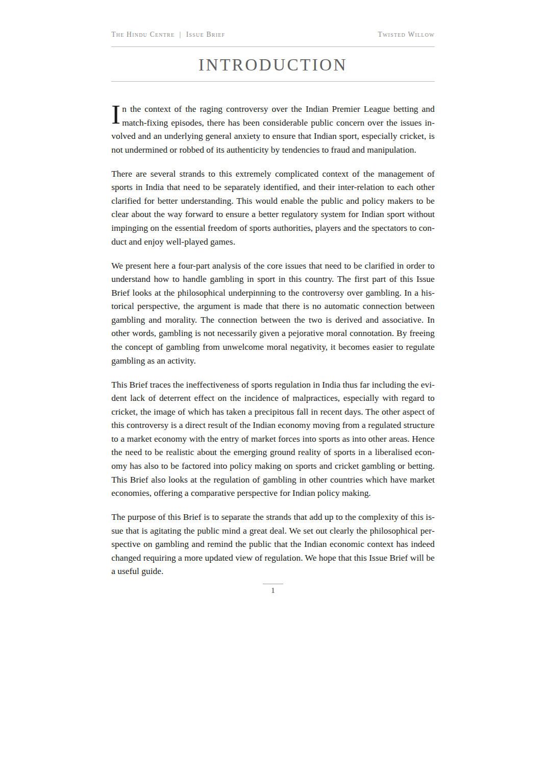The Hindu Centre | Issue Brief Twisted Willow
Introduction
In the context of the raging controversy over the Indian Premier League betting and match-fixing episodes, there has been considerable public concern over the issues involved and an underlying general anxiety to ensure that Indian sport, especially cricket, is not undermined or robbed of its authenticity by tendencies to fraud and manipulation.
There are several strands to this extremely complicated context of the management of sports in India that need to be separately identified, and their inter-relation to each other clarified for better understanding. This would enable the public and policy makers to be clear about the way forward to ensure a better regulatory system for Indian sport without impinging on the essential freedom of sports authorities, players and the spectators to conduct and enjoy well-played games.
We present here a four-part analysis of the core issues that need to be clarified in order to understand how to handle gambling in sport in this country. The first part of this Issue Brief looks at the philosophical underpinning to the controversy over gambling. In a historical perspective, the argument is made that there is no automatic connection between gambling and morality. The connection between the two is derived and associative. In other words, gambling is not necessarily given a pejorative moral connotation. By freeing the concept of gambling from unwelcome moral negativity, it becomes easier to regulate gambling as an activity.
This Brief traces the ineffectiveness of sports regulation in India thus far including the evident lack of deterrent effect on the incidence of malpractices, especially with regard to cricket, the image of which has taken a precipitous fall in recent days. The other aspect of this controversy is a direct result of the Indian economy moving from a regulated structure to a market economy with the entry of market forces into sports as into other areas. Hence the need to be realistic about the emerging ground reality of sports in a liberalised economy has also to be factored into policy making on sports and cricket gambling or betting. This Brief also looks at the regulation of gambling in other countries which have market economies, offering a comparative perspective for Indian policy making.
The purpose of this Brief is to separate the strands that add up to the complexity of this issue that is agitating the public mind a great deal. We set out clearly the philosophical perspective on gambling and remind the public that the Indian economic context has indeed changed requiring a more updated view of regulation. We hope that this Issue Brief will be a useful guide.
1